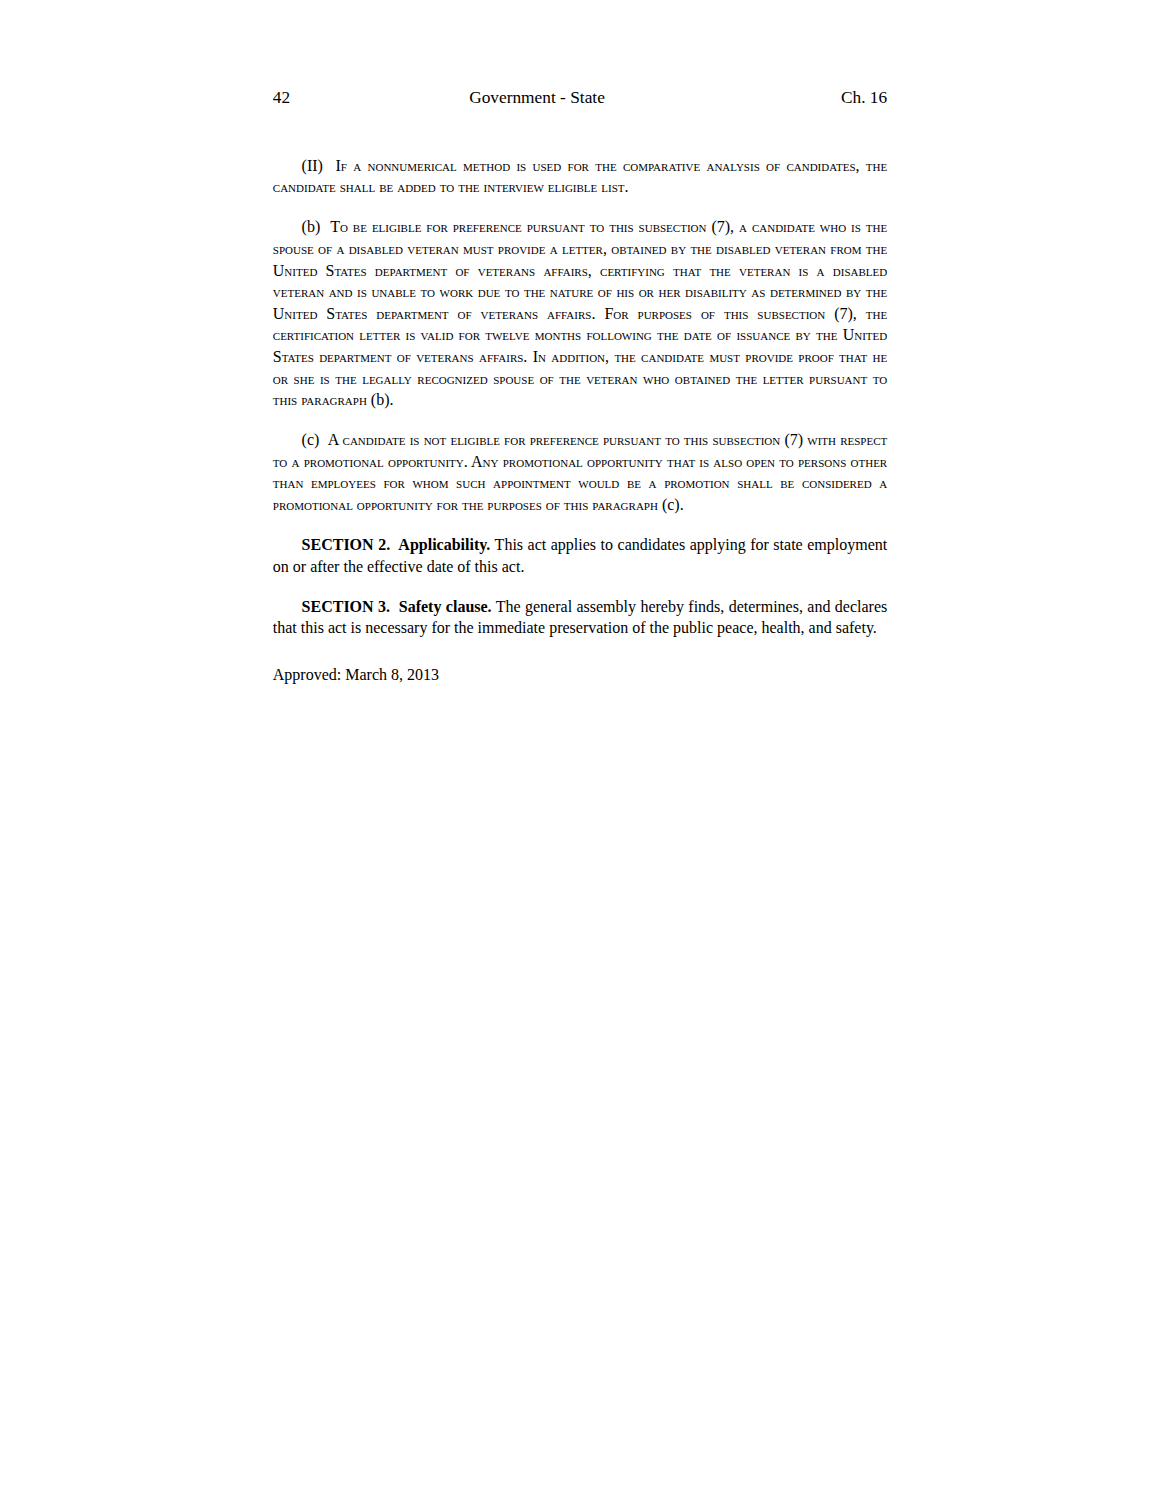42
Government - State
Ch. 16
(II) If a nonnumerical method is used for the comparative analysis of candidates, the candidate shall be added to the interview eligible list.
(b) To be eligible for preference pursuant to this subsection (7), a candidate who is the spouse of a disabled veteran must provide a letter, obtained by the disabled veteran from the United States department of veterans affairs, certifying that the veteran is a disabled veteran and is unable to work due to the nature of his or her disability as determined by the United States department of veterans affairs. For purposes of this subsection (7), the certification letter is valid for twelve months following the date of issuance by the United States department of veterans affairs. In addition, the candidate must provide proof that he or she is the legally recognized spouse of the veteran who obtained the letter pursuant to this paragraph (b).
(c) A candidate is not eligible for preference pursuant to this subsection (7) with respect to a promotional opportunity. Any promotional opportunity that is also open to persons other than employees for whom such appointment would be a promotion shall be considered a promotional opportunity for the purposes of this paragraph (c).
SECTION 2. Applicability. This act applies to candidates applying for state employment on or after the effective date of this act.
SECTION 3. Safety clause. The general assembly hereby finds, determines, and declares that this act is necessary for the immediate preservation of the public peace, health, and safety.
Approved: March 8, 2013